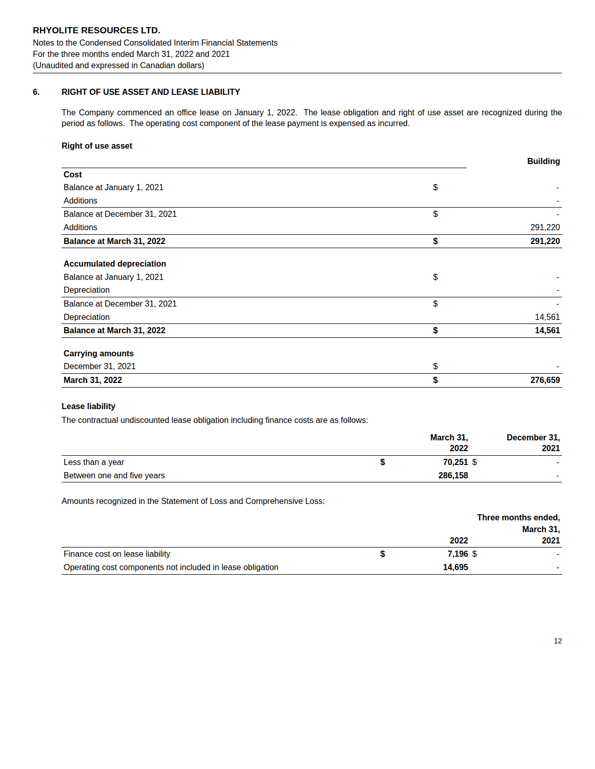RHYOLITE RESOURCES LTD.
Notes to the Condensed Consolidated Interim Financial Statements
For the three months ended March 31, 2022 and 2021
(Unaudited and expressed in Canadian dollars)
6. RIGHT OF USE ASSET AND LEASE LIABILITY
The Company commenced an office lease on January 1, 2022. The lease obligation and right of use asset are recognized during the period as follows. The operating cost component of the lease payment is expensed as incurred.
Right of use asset
| | | Building |
| Cost | | |
| Balance at January 1, 2021 | $ | - |
| Additions | | - |
| Balance at December 31, 2021 | $ | - |
| Additions | | 291,220 |
| Balance at March 31, 2022 | $ | 291,220 |
| Accumulated depreciation | | |
| Balance at January 1, 2021 | $ | - |
| Depreciation | | - |
| Balance at December 31, 2021 | $ | - |
| Depreciation | | 14,561 |
| Balance at March 31, 2022 | $ | 14,561 |
| Carrying amounts | | |
| December 31, 2021 | $ | - |
| March 31, 2022 | $ | 276,659 |
Lease liability
The contractual undiscounted lease obligation including finance costs are as follows:
| | | March 31, | | December 31, |
| --- | --- | --- | --- | --- |
| | | 2022 | | 2021 |
| Less than a year | $ | 70,251 | $ | - |
| Between one and five years | | 286,158 | | - |
Amounts recognized in the Statement of Loss and Comprehensive Loss:
| | | Three months ended, |
| --- | --- | --- |
| | | March 31, |
| | | 2022 | | 2021 |
| Finance cost on lease liability | $ | 7,196 | $ | - |
| Operating cost components not included in lease obligation | | 14,695 | | - |
12